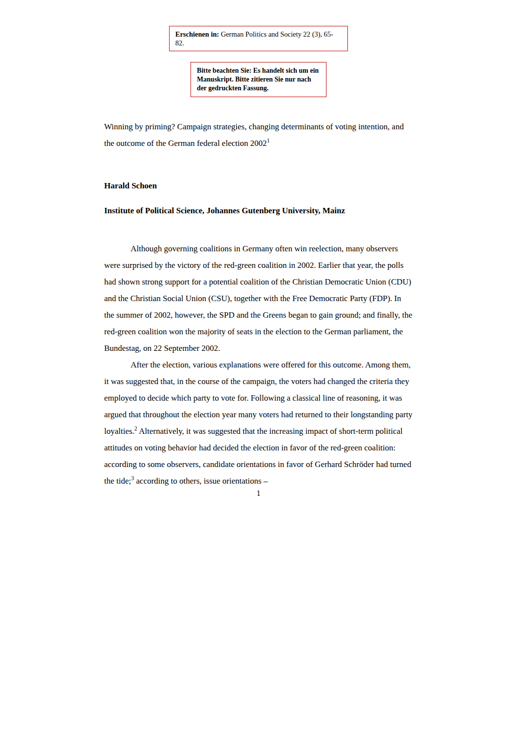Erschienen in: German Politics and Society 22 (3), 65-82.
Bitte beachten Sie: Es handelt sich um ein Manuskript. Bitte zitieren Sie nur nach der gedruckten Fassung.
Winning by priming? Campaign strategies, changing determinants of voting intention, and the outcome of the German federal election 20021
Harald Schoen
Institute of Political Science, Johannes Gutenberg University, Mainz
Although governing coalitions in Germany often win reelection, many observers were surprised by the victory of the red-green coalition in 2002. Earlier that year, the polls had shown strong support for a potential coalition of the Christian Democratic Union (CDU) and the Christian Social Union (CSU), together with the Free Democratic Party (FDP). In the summer of 2002, however, the SPD and the Greens began to gain ground; and finally, the red-green coalition won the majority of seats in the election to the German parliament, the Bundestag, on 22 September 2002.
After the election, various explanations were offered for this outcome. Among them, it was suggested that, in the course of the campaign, the voters had changed the criteria they employed to decide which party to vote for. Following a classical line of reasoning, it was argued that throughout the election year many voters had returned to their longstanding party loyalties.2 Alternatively, it was suggested that the increasing impact of short-term political attitudes on voting behavior had decided the election in favor of the red-green coalition: according to some observers, candidate orientations in favor of Gerhard Schröder had turned the tide;3 according to others, issue orientations –
1